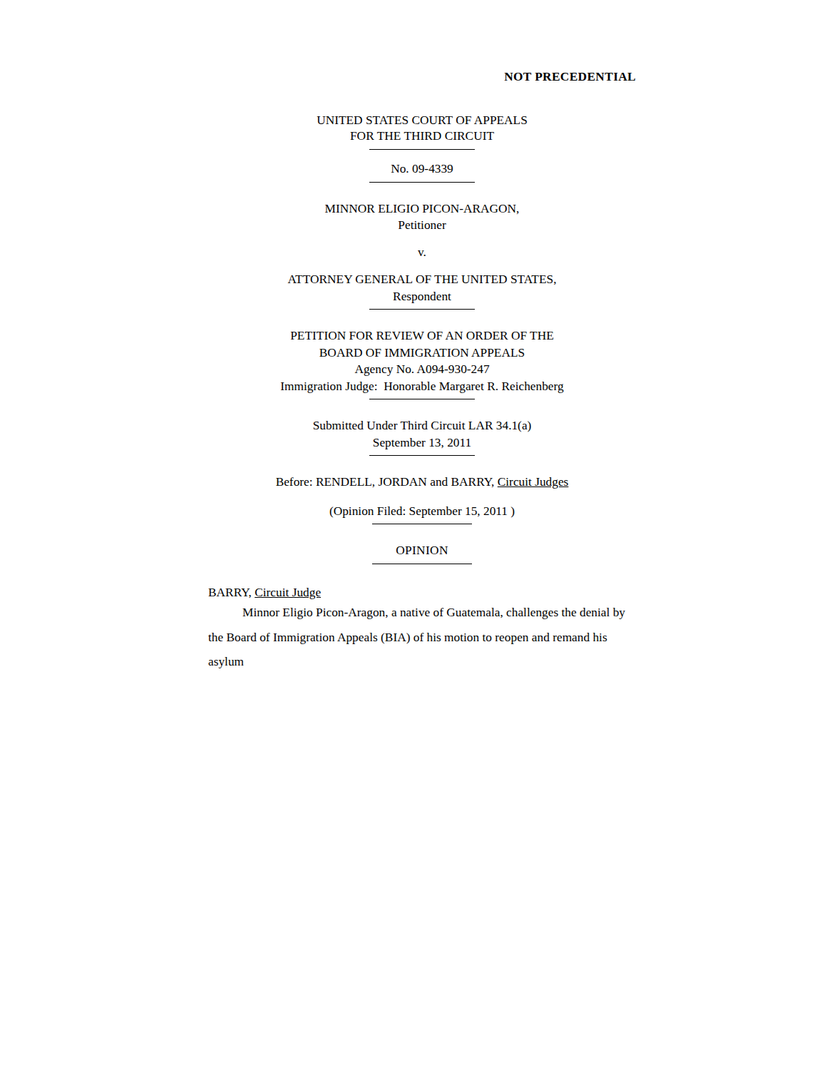NOT PRECEDENTIAL
UNITED STATES COURT OF APPEALS
FOR THE THIRD CIRCUIT
No. 09-4339
MINNOR ELIGIO PICON-ARAGON,
Petitioner
v.
ATTORNEY GENERAL OF THE UNITED STATES,
Respondent
PETITION FOR REVIEW OF AN ORDER OF THE
BOARD OF IMMIGRATION APPEALS
Agency No. A094-930-247
Immigration Judge: Honorable Margaret R. Reichenberg
Submitted Under Third Circuit LAR 34.1(a)
September 13, 2011
Before: RENDELL, JORDAN and BARRY, Circuit Judges
(Opinion Filed: September 15, 2011 )
OPINION
BARRY, Circuit Judge
Minnor Eligio Picon-Aragon, a native of Guatemala, challenges the denial by the Board of Immigration Appeals (BIA) of his motion to reopen and remand his asylum